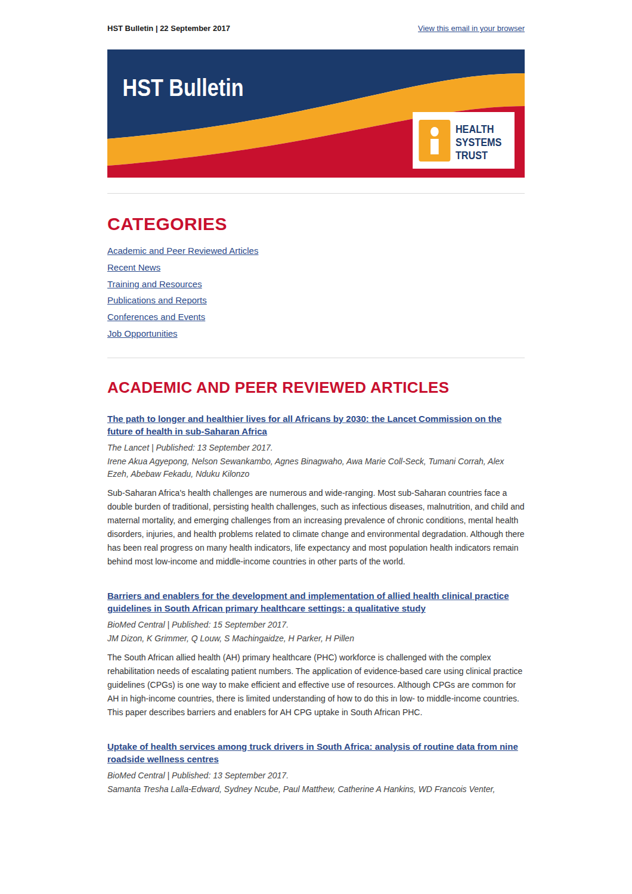HST Bulletin | 22 September 2017 View this email in your browser
HST Bulletin HEALTH SYSTEMS TRUST
CATEGORIES
Academic and Peer Reviewed Articles
Recent News
Training and Resources
Publications and Reports
Conferences and Events
Job Opportunities
ACADEMIC AND PEER REVIEWED ARTICLES
The path to longer and healthier lives for all Africans by 2030: the Lancet Commission on the future of health in sub-Saharan Africa
The Lancet | Published: 13 September 2017.
Irene Akua Agyepong, Nelson Sewankambo, Agnes Binagwaho, Awa Marie Coll-Seck, Tumani Corrah, Alex Ezeh, Abebaw Fekadu, Nduku Kilonzo
Sub-Saharan Africa's health challenges are numerous and wide-ranging. Most sub-Saharan countries face a double burden of traditional, persisting health challenges, such as infectious diseases, malnutrition, and child and maternal mortality, and emerging challenges from an increasing prevalence of chronic conditions, mental health disorders, injuries, and health problems related to climate change and environmental degradation. Although there has been real progress on many health indicators, life expectancy and most population health indicators remain behind most low-income and middle-income countries in other parts of the world.
Barriers and enablers for the development and implementation of allied health clinical practice guidelines in South African primary healthcare settings: a qualitative study
BioMed Central | Published: 15 September 2017.
JM Dizon, K Grimmer, Q Louw, S Machingaidze, H Parker, H Pillen
The South African allied health (AH) primary healthcare (PHC) workforce is challenged with the complex rehabilitation needs of escalating patient numbers. The application of evidence-based care using clinical practice guidelines (CPGs) is one way to make efficient and effective use of resources. Although CPGs are common for AH in high-income countries, there is limited understanding of how to do this in low- to middle-income countries. This paper describes barriers and enablers for AH CPG uptake in South African PHC.
Uptake of health services among truck drivers in South Africa: analysis of routine data from nine roadside wellness centres
BioMed Central | Published: 13 September 2017.
Samanta Tresha Lalla-Edward, Sydney Ncube, Paul Matthew, Catherine A Hankins, WD Francois Venter,